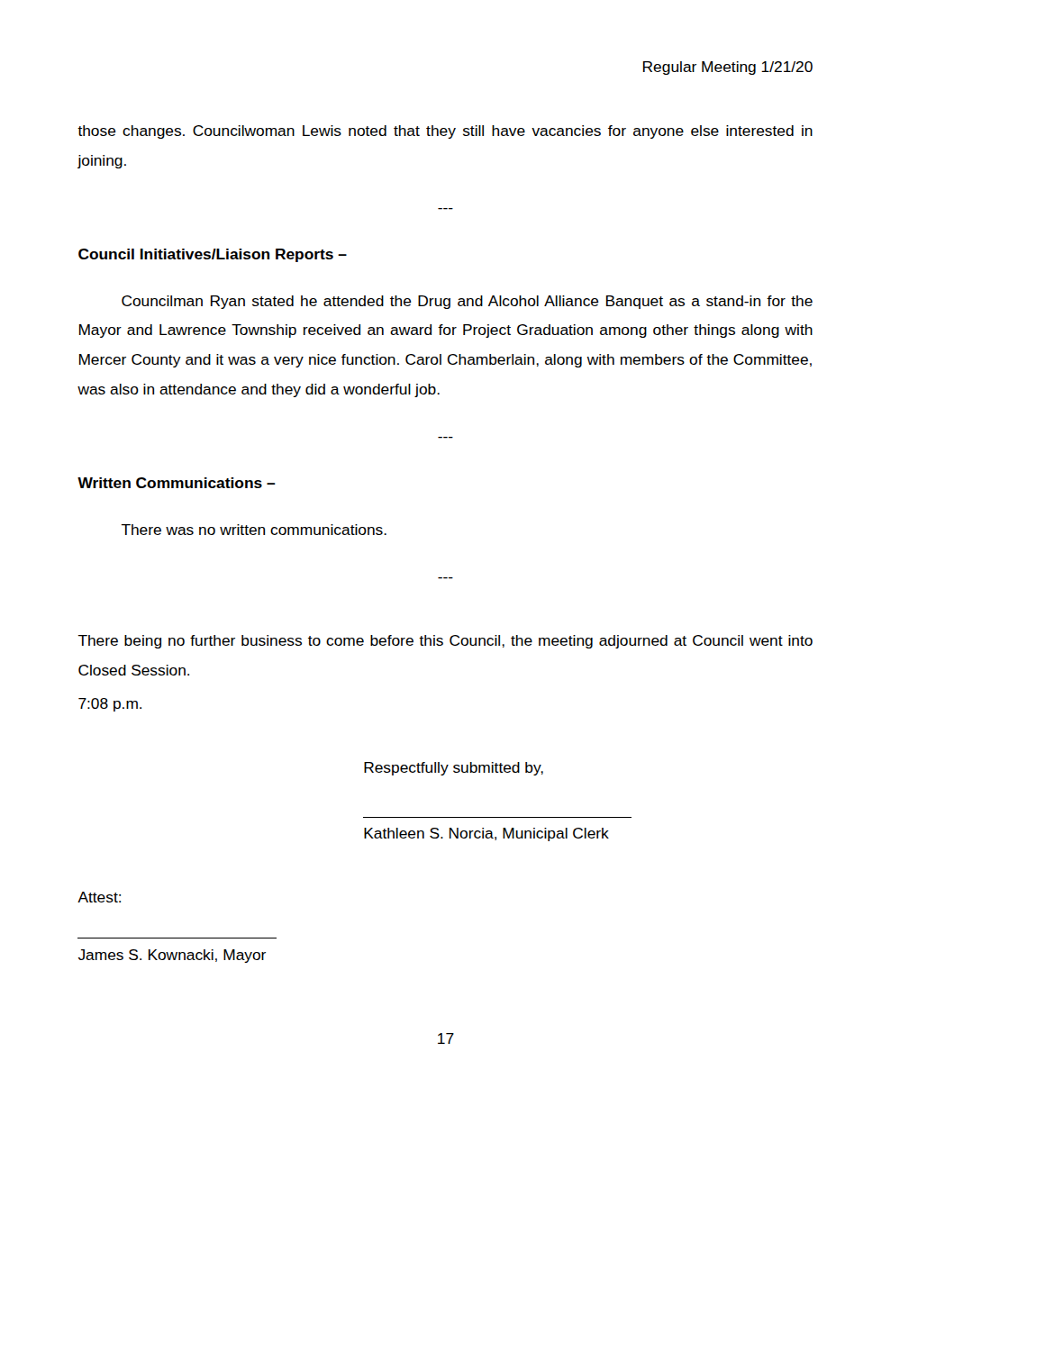Regular Meeting 1/21/20
those changes. Councilwoman Lewis noted that they still have vacancies for anyone else interested in joining.
---
Council Initiatives/Liaison Reports –
Councilman Ryan stated he attended the Drug and Alcohol Alliance Banquet as a stand-in for the Mayor and Lawrence Township received an award for Project Graduation among other things along with Mercer County and it was a very nice function. Carol Chamberlain, along with members of the Committee, was also in attendance and they did a wonderful job.
---
Written Communications –
There was no written communications.
---
There being no further business to come before this Council, the meeting adjourned at Council went into Closed Session.
7:08 p.m.
Respectfully submitted by,
Kathleen S. Norcia, Municipal Clerk
Attest:
James S. Kownacki, Mayor
17